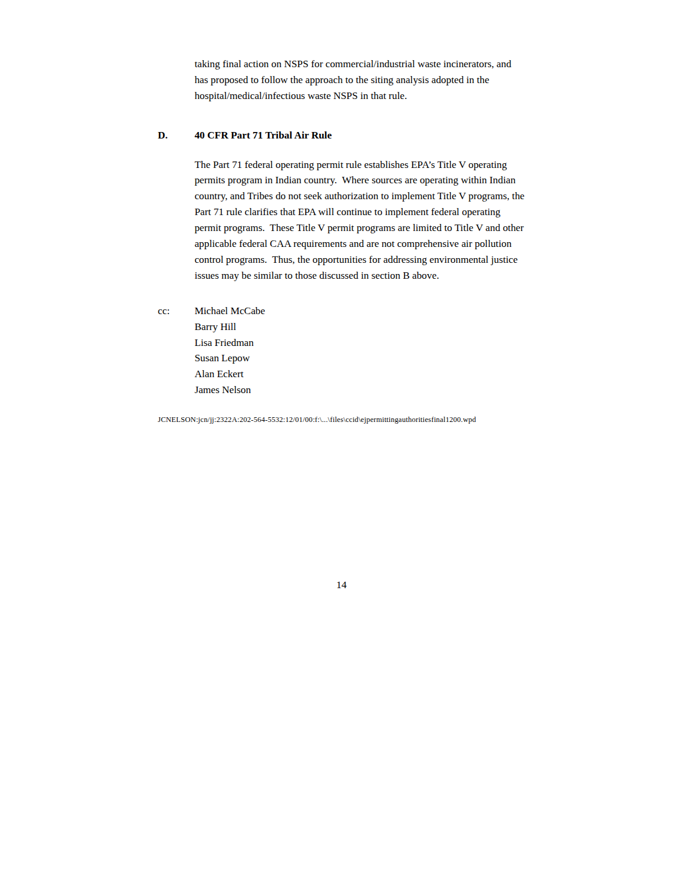taking final action on NSPS for commercial/industrial waste incinerators, and has proposed to follow the approach to the siting analysis adopted in the hospital/medical/infectious waste NSPS in that rule.
D. 40 CFR Part 71 Tribal Air Rule
The Part 71 federal operating permit rule establishes EPA’s Title V operating permits program in Indian country. Where sources are operating within Indian country, and Tribes do not seek authorization to implement Title V programs, the Part 71 rule clarifies that EPA will continue to implement federal operating permit programs. These Title V permit programs are limited to Title V and other applicable federal CAA requirements and are not comprehensive air pollution control programs. Thus, the opportunities for addressing environmental justice issues may be similar to those discussed in section B above.
cc:
Michael McCabe
Barry Hill
Lisa Friedman
Susan Lepow
Alan Eckert
James Nelson
JCNELSON:jcn/jj:2322A:202-564-5532:12/01/00:f:\...\files\ccid\ejpermittingauthoritiesfinal1200.wpd
14